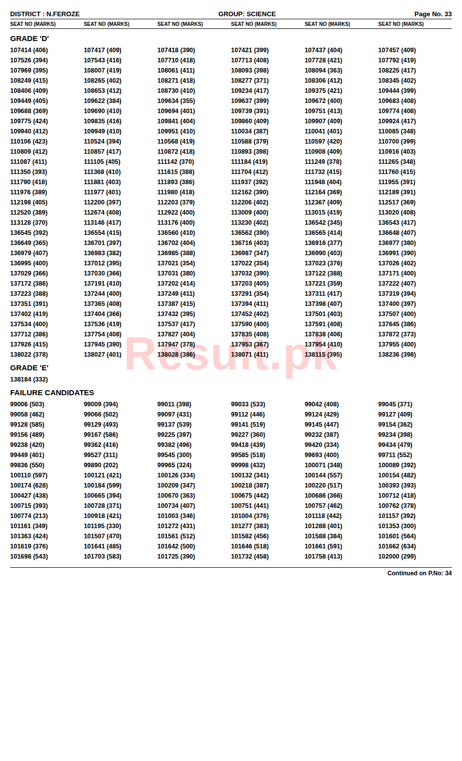Result.pk
DISTRICT : N.FEROZE GROUP: SCIENCE Page No. 33
SEAT NO (MARKS) SEAT NO (MARKS) SEAT NO (MARKS) SEAT NO (MARKS) SEAT NO (MARKS) SEAT NO (MARKS)
GRADE 'D'
107414 (406) 107417 (409) 107418 (390) 107421 (399) 107437 (404) 107457 (409) 107526 (394) 107543 (416) 107710 (418) 107713 (408) 107728 (421) 107792 (419) 107969 (395) 108007 (419) 108061 (411) 108093 (398) 108094 (363) 108225 (417) 108249 (415) 108265 (402) 108271 (418) 108277 (371) 108306 (412) 108345 (402) 108406 (409) 108653 (412) 108730 (410) 109234 (417) 109375 (421) 109444 (399) 109449 (405) 109622 (384) 109634 (355) 109637 (399) 109672 (400) 109683 (408) 109688 (369) 109690 (410) 109694 (401) 109739 (391) 109751 (413) 109774 (408) 109775 (424) 109835 (416) 109841 (404) 109860 (409) 109907 (409) 109924 (417) 109940 (412) 109949 (410) 109951 (410) 110034 (387) 110041 (401) 110085 (348) 110106 (423) 110524 (394) 110568 (419) 110588 (379) 110597 (420) 110700 (399) 110809 (412) 110857 (417) 110872 (418) 110893 (398) 110908 (409) 110916 (403) 111087 (411) 111105 (405) 111142 (370) 111184 (419) 111249 (378) 111265 (348) 111350 (393) 111368 (410) 111615 (388) 111704 (412) 111732 (415) 111760 (415) 111790 (418) 111881 (403) 111893 (386) 111937 (392) 111948 (404) 111955 (391) 111976 (389) 111977 (401) 111980 (418) 112162 (390) 112164 (369) 112189 (391) 112198 (405) 112200 (397) 112203 (379) 112206 (402) 112367 (409) 112517 (369) 112520 (389) 112674 (408) 112922 (400) 113009 (400) 113015 (419) 113020 (408) 113128 (370) 113146 (417) 113176 (400) 113230 (402) 136542 (345) 136543 (417) 136545 (392) 136554 (415) 136560 (410) 136562 (390) 136565 (414) 136648 (407) 136649 (365) 136701 (397) 136702 (404) 136716 (403) 136916 (377) 136977 (380) 136979 (407) 136983 (382) 136985 (388) 136987 (347) 136990 (403) 136991 (390) 136995 (400) 137012 (395) 137021 (354) 137022 (354) 137023 (376) 137026 (402) 137029 (366) 137030 (366) 137031 (380) 137032 (390) 137122 (388) 137171 (400) 137172 (386) 137191 (410) 137202 (414) 137203 (405) 137221 (359) 137222 (407) 137223 (388) 137244 (400) 137249 (411) 137291 (354) 137311 (417) 137319 (394) 137351 (391) 137365 (408) 137387 (415) 137394 (411) 137398 (407) 137400 (397) 137402 (419) 137404 (366) 137432 (395) 137452 (402) 137501 (403) 137507 (400) 137534 (400) 137536 (419) 137537 (417) 137590 (400) 137591 (408) 137645 (386) 137712 (386) 137754 (408) 137827 (404) 137835 (408) 137838 (406) 137872 (373) 137926 (415) 137945 (390) 137947 (378) 137953 (367) 137954 (410) 137955 (400) 138022 (378) 138027 (401) 138028 (386) 138071 (411) 138115 (395) 138236 (398)
GRADE 'E'
138184 (332)
FAILURE CANDIDATES
99006 (503) 99009 (394) 99011 (398) 99033 (533) 99042 (408) 99045 (371) 99058 (462) 99066 (502) 99097 (431) 99112 (446) 99124 (429) 99127 (409) 99128 (585) 99129 (493) 99137 (539) 99141 (519) 99145 (447) 99154 (362) 99156 (489) 99167 (586) 99225 (397) 99227 (360) 99232 (387) 99234 (398) 99238 (420) 99362 (416) 99382 (496) 99418 (439) 99420 (334) 99434 (479) 99449 (401) 99527 (311) 99545 (300) 99585 (518) 99693 (400) 99711 (552) 99836 (550) 99890 (202) 99965 (324) 99998 (432) 100071 (348) 100089 (392) 100110 (597) 100121 (421) 100126 (334) 100132 (341) 100144 (557) 100154 (482) 100174 (628) 100184 (599) 100209 (347) 100218 (387) 100220 (517) 100393 (393) 100427 (438) 100665 (394) 100670 (363) 100675 (442) 100686 (366) 100712 (418) 100715 (393) 100728 (371) 100734 (407) 100751 (441) 100757 (462) 100762 (378) 100774 (213) 100918 (421) 101003 (346) 101004 (376) 101118 (442) 101157 (392) 101161 (349) 101195 (330) 101272 (431) 101277 (383) 101288 (401) 101353 (300) 101363 (424) 101507 (470) 101561 (512) 101582 (456) 101588 (384) 101601 (564) 101619 (376) 101641 (485) 101642 (500) 101646 (518) 101661 (591) 101662 (634) 101698 (543) 101703 (583) 101725 (390) 101732 (458) 101758 (413) 102000 (299)
Continued on P.No: 34